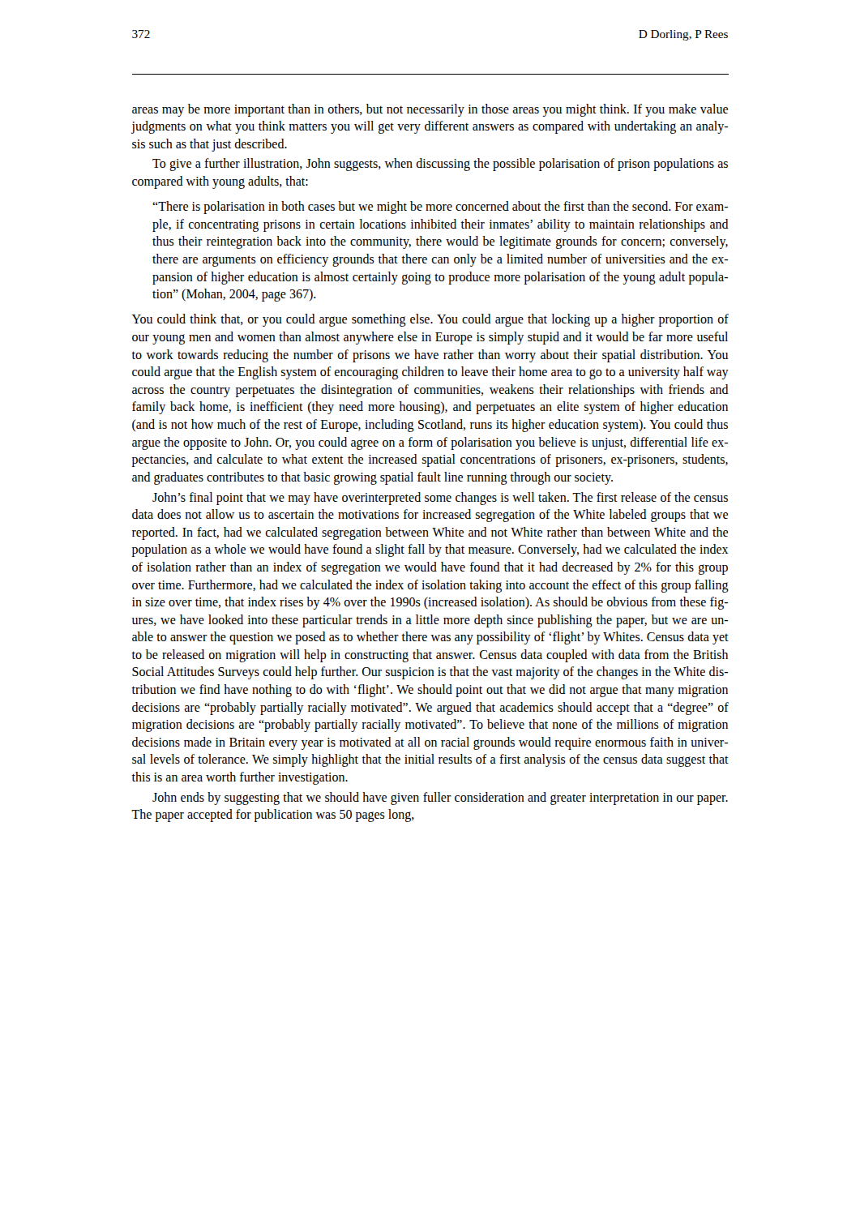372 D Dorling, P Rees
areas may be more important than in others, but not necessarily in those areas you might think. If you make value judgments on what you think matters you will get very different answers as compared with undertaking an analysis such as that just described.
To give a further illustration, John suggests, when discussing the possible polarisation of prison populations as compared with young adults, that:
“There is polarisation in both cases but we might be more concerned about the first than the second. For example, if concentrating prisons in certain locations inhibited their inmates’ ability to maintain relationships and thus their reintegration back into the community, there would be legitimate grounds for concern; conversely, there are arguments on efficiency grounds that there can only be a limited number of universities and the expansion of higher education is almost certainly going to produce more polarisation of the young adult population” (Mohan, 2004, page 367).
You could think that, or you could argue something else. You could argue that locking up a higher proportion of our young men and women than almost anywhere else in Europe is simply stupid and it would be far more useful to work towards reducing the number of prisons we have rather than worry about their spatial distribution. You could argue that the English system of encouraging children to leave their home area to go to a university half way across the country perpetuates the disintegration of communities, weakens their relationships with friends and family back home, is inefficient (they need more housing), and perpetuates an elite system of higher education (and is not how much of the rest of Europe, including Scotland, runs its higher education system). You could thus argue the opposite to John. Or, you could agree on a form of polarisation you believe is unjust, differential life expectancies, and calculate to what extent the increased spatial concentrations of prisoners, ex-prisoners, students, and graduates contributes to that basic growing spatial fault line running through our society.
John’s final point that we may have overinterpreted some changes is well taken. The first release of the census data does not allow us to ascertain the motivations for increased segregation of the White labeled groups that we reported. In fact, had we calculated segregation between White and not White rather than between White and the population as a whole we would have found a slight fall by that measure. Conversely, had we calculated the index of isolation rather than an index of segregation we would have found that it had decreased by 2% for this group over time. Furthermore, had we calculated the index of isolation taking into account the effect of this group falling in size over time, that index rises by 4% over the 1990s (increased isolation). As should be obvious from these figures, we have looked into these particular trends in a little more depth since publishing the paper, but we are unable to answer the question we posed as to whether there was any possibility of ‘flight’ by Whites. Census data yet to be released on migration will help in constructing that answer. Census data coupled with data from the British Social Attitudes Surveys could help further. Our suspicion is that the vast majority of the changes in the White distribution we find have nothing to do with ‘flight’. We should point out that we did not argue that many migration decisions are “probably partially racially motivated”. We argued that academics should accept that a “degree” of migration decisions are “probably partially racially motivated”. To believe that none of the millions of migration decisions made in Britain every year is motivated at all on racial grounds would require enormous faith in universal levels of tolerance. We simply highlight that the initial results of a first analysis of the census data suggest that this is an area worth further investigation.
John ends by suggesting that we should have given fuller consideration and greater interpretation in our paper. The paper accepted for publication was 50 pages long,